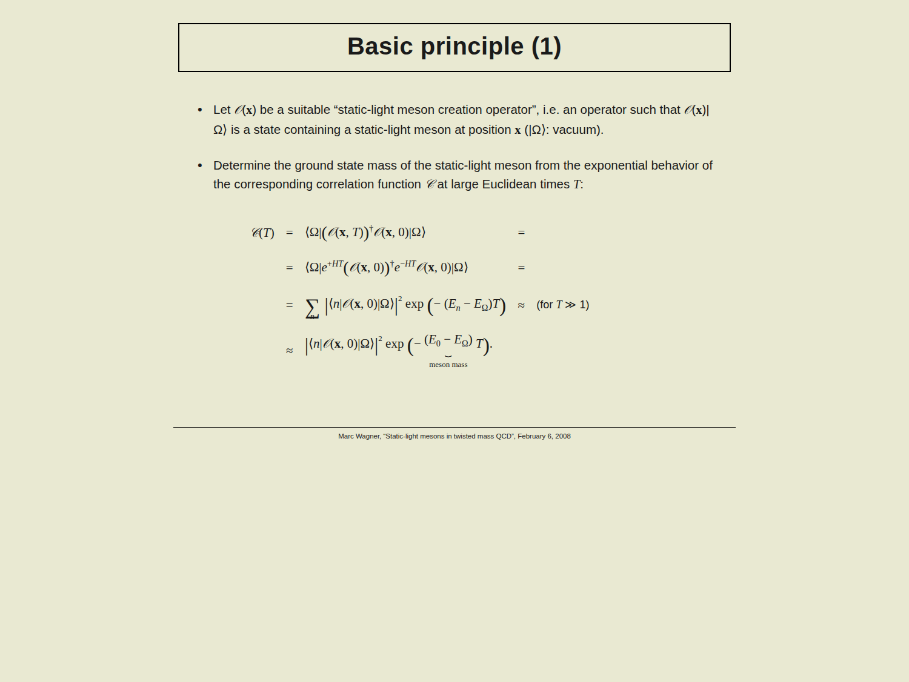Basic principle (1)
Let 𝒪(x) be a suitable “static-light meson creation operator”, i.e. an operator such that 𝒪(x)|Ω⟩ is a state containing a static-light meson at position x (|Ω⟩: vacuum).
Determine the ground state mass of the static-light meson from the exponential behavior of the corresponding correlation function 𝒞 at large Euclidean times T:
| 𝒞 ( T ) | = | ⟨Ω/ ( 𝒪 ( x , T ) ) † 𝒪 ( x , 0)/Ω⟩ | = | |
| | = | ⟨Ω/ e + HT ( 𝒪 ( x , 0) ) † e − HT 𝒪 ( x , 0)/Ω⟩ | = | |
| | = | ∑ n / ⟨ n / 𝒪 ( x , 0)/Ω⟩ / 2 exp ( − ( E n − E Ω ) T ) | ≈ | (for T ≫ 1) |
| | ≈ | / ⟨ n / 𝒪 ( x , 0)/Ω⟩ / 2 exp ( − ( E 0 − E Ω ) ⏟ meson mass T ) . | | |
Marc Wagner, “Static-light mesons in twisted mass QCD”, February 6, 2008